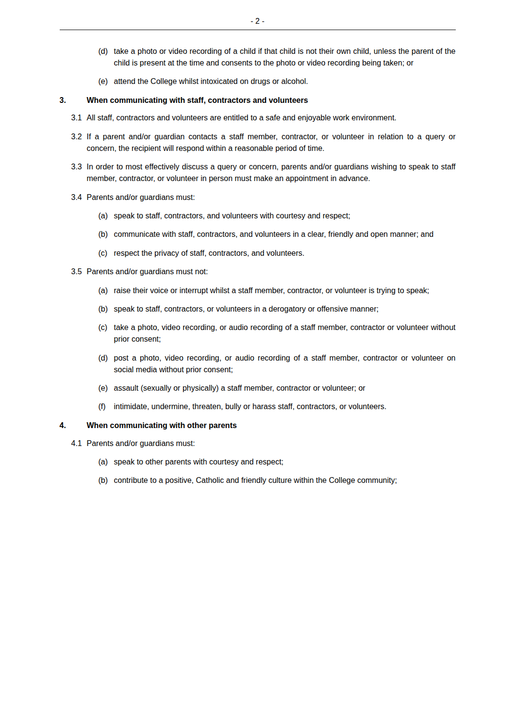- 2 -
(d)
take a photo or video recording of a child if that child is not their own child, unless the parent of the child is present at the time and consents to the photo or video recording being taken; or
(e)
attend the College whilst intoxicated on drugs or alcohol.
3.
When communicating with staff, contractors and volunteers
3.1
All staff, contractors and volunteers are entitled to a safe and enjoyable work environment.
3.2
If a parent and/or guardian contacts a staff member, contractor, or volunteer in relation to a query or concern, the recipient will respond within a reasonable period of time.
3.3
In order to most effectively discuss a query or concern, parents and/or guardians wishing to speak to staff member, contractor, or volunteer in person must make an appointment in advance.
3.4
Parents and/or guardians must:
(a)
speak to staff, contractors, and volunteers with courtesy and respect;
(b)
communicate with staff, contractors, and volunteers in a clear, friendly and open manner; and
(c)
respect the privacy of staff, contractors, and volunteers.
3.5
Parents and/or guardians must not:
(a)
raise their voice or interrupt whilst a staff member, contractor, or volunteer is trying to speak;
(b)
speak to staff, contractors, or volunteers in a derogatory or offensive manner;
(c)
take a photo, video recording, or audio recording of a staff member, contractor or volunteer without prior consent;
(d)
post a photo, video recording, or audio recording of a staff member, contractor or volunteer on social media without prior consent;
(e)
assault (sexually or physically) a staff member, contractor or volunteer; or
(f)
intimidate, undermine, threaten, bully or harass staff, contractors, or volunteers.
4.
When communicating with other parents
4.1
Parents and/or guardians must:
(a)
speak to other parents with courtesy and respect;
(b)
contribute to a positive, Catholic and friendly culture within the College community;